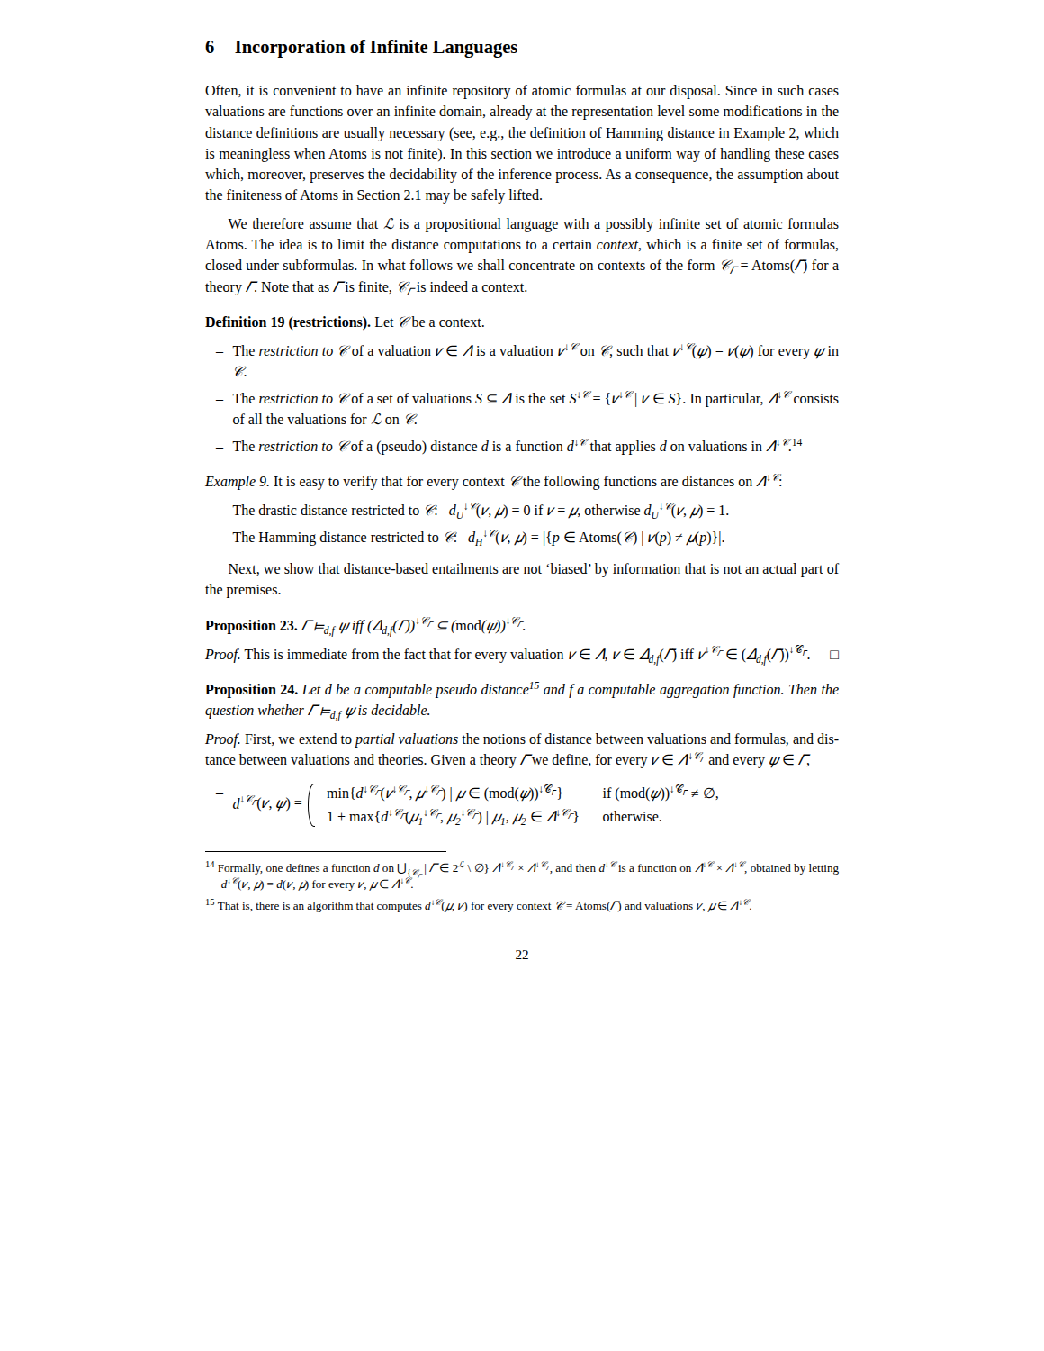6 Incorporation of Infinite Languages
Often, it is convenient to have an infinite repository of atomic formulas at our disposal. Since in such cases valuations are functions over an infinite domain, already at the representation level some modifications in the distance definitions are usually necessary (see, e.g., the definition of Hamming distance in Example 2, which is meaningless when Atoms is not finite). In this section we introduce a uniform way of handling these cases which, moreover, preserves the decidability of the inference process. As a consequence, the assumption about the finiteness of Atoms in Section 2.1 may be safely lifted.
We therefore assume that ℒ is a propositional language with a possibly infinite set of atomic formulas Atoms. The idea is to limit the distance computations to a certain context, which is a finite set of formulas, closed under subformulas. In what follows we shall concentrate on contexts of the form 𝒞𝛤 = Atoms(𝛤) for a theory 𝛤. Note that as 𝛤 is finite, 𝒞𝛤 is indeed a context.
Definition 19 (restrictions). Let 𝒞 be a context.
The restriction to 𝒞 of a valuation 𝜈 ∈ 𝛬 is a valuation 𝜈↓𝒞 on 𝒞, such that 𝜈↓𝒞(𝜓) = 𝜈(𝜓) for every 𝜓 in 𝒞.
The restriction to 𝒞 of a set of valuations S ⊆ 𝛬 is the set S↓𝒞 = {𝜈↓𝒞 | 𝜈 ∈ S}. In particular, 𝛬↓𝒞 consists of all the valuations for ℒ on 𝒞.
The restriction to 𝒞 of a (pseudo) distance d is a function d↓𝒞 that applies d on valuations in 𝛬↓𝒞.14
Example 9. It is easy to verify that for every context 𝒞 the following functions are distances on 𝛬↓𝒞:
The drastic distance restricted to 𝒞: dU↓𝒞(𝜈, 𝜇) = 0 if 𝜈 = 𝜇, otherwise dU↓𝒞(𝜈, 𝜇) = 1.
The Hamming distance restricted to 𝒞: dH↓𝒞(𝜈, 𝜇) = |{p ∈ Atoms(𝒞) | 𝜈(p) ≠ 𝜇(p)}|.
Next, we show that distance-based entailments are not ‘biased’ by information that is not an actual part of the premises.
Proposition 23. 𝛤 ⊨d,f 𝜓 iff (𝛥d,f(𝛤))↓𝒞𝛤 ⊆ (mod(𝜓))↓𝒞𝛤.
Proof. This is immediate from the fact that for every valuation 𝜈 ∈ 𝛬, 𝜈 ∈ 𝛥d,f(𝛤) iff 𝜈↓𝒞𝛤 ∈ (𝛥d,f(𝛤))↓𝒞𝛤. □
Proposition 24. Let d be a computable pseudo distance15 and f a computable aggregation function. Then the question whether 𝛤 ⊨d,f 𝜓 is decidable.
Proof. First, we extend to partial valuations the notions of distance between valuations and formulas, and distance between valuations and theories. Given a theory 𝛤 we define, for every 𝜈 ∈ 𝛬↓𝒞𝛤 and every 𝜓 ∈ 𝛤,
d↓𝒞𝛤(𝜈, 𝜓) =
| min{ d ↓𝒞 𝛤 ( 𝜈 ↓𝒞 𝛤 , 𝜇 ↓𝒞 𝛤 ) / 𝜇 ∈ ( mod ( 𝜓 )) ↓𝒞 𝛤 } | if ( mod ( 𝜓 )) ↓𝒞 𝛤 ≠ ∅, |
| 1 + max{ d ↓𝒞 𝛤 ( 𝜇 1 ↓𝒞 𝛤 , 𝜇 2 ↓𝒞 𝛤 ) / 𝜇 1 , 𝜇 2 ∈ 𝛬 ↓𝒞 𝛤 } | otherwise. |
14 Formally, one defines a function d on ⋃{𝒞𝛤 | 𝛤 ∈ 2ℒ \ ∅} 𝛬↓𝒞𝛤 × 𝛬↓𝒞𝛤, and then d↓𝒞 is a function on 𝛬↓𝒞 × 𝛬↓𝒞, obtained by letting d↓𝒞(𝜈, 𝜇) = d(𝜈, 𝜇) for every 𝜈, 𝜇 ∈ 𝛬↓𝒞.
15 That is, there is an algorithm that computes d↓𝒞(𝜇, 𝜈) for every context 𝒞 = Atoms(𝛤) and valuations 𝜈, 𝜇 ∈ 𝛬↓𝒞.
22